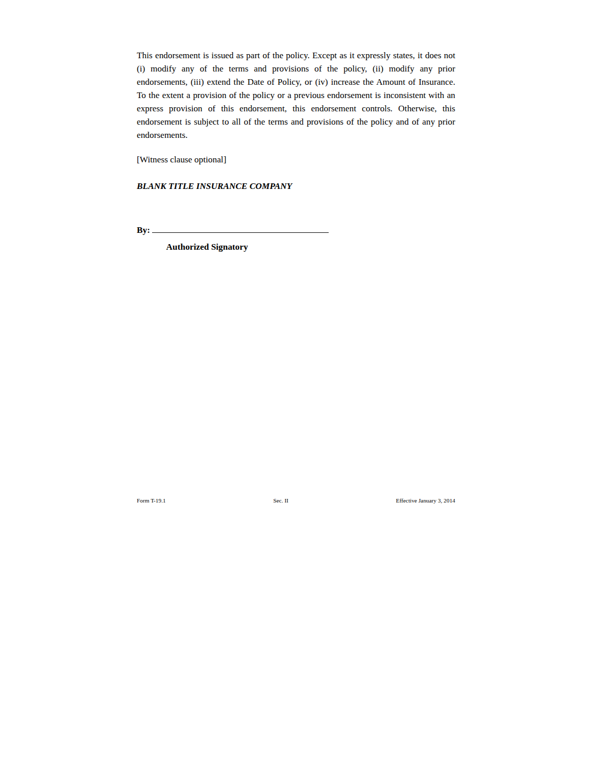This endorsement is issued as part of the policy. Except as it expressly states, it does not (i) modify any of the terms and provisions of the policy, (ii) modify any prior endorsements, (iii) extend the Date of Policy, or (iv) increase the Amount of Insurance. To the extent a provision of the policy or a previous endorsement is inconsistent with an express provision of this endorsement, this endorsement controls. Otherwise, this endorsement is subject to all of the terms and provisions of the policy and of any prior endorsements.
[Witness clause optional]
BLANK TITLE INSURANCE COMPANY
By:
Authorized Signatory
Form T-19.1 Sec. II Effective January 3, 2014